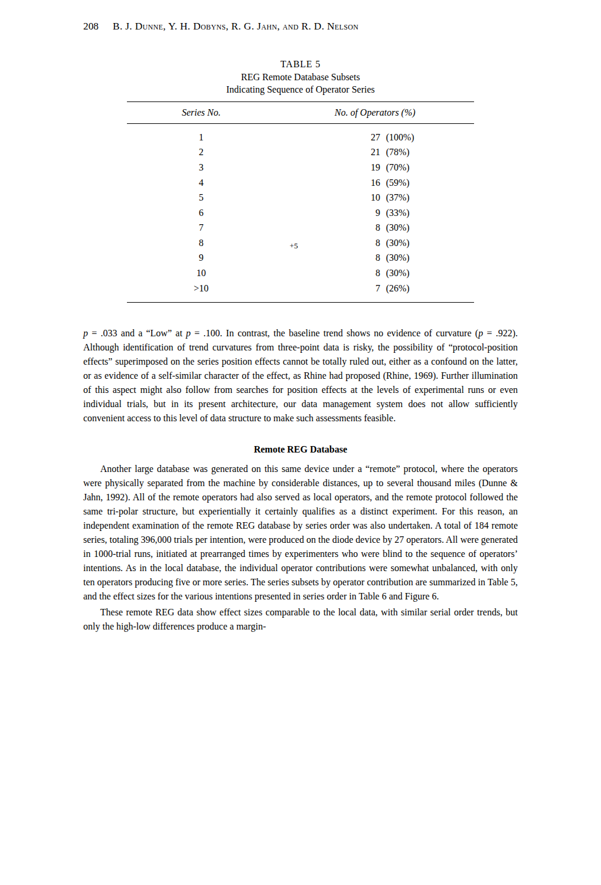208 B. J. Dunne, Y. H. Dobyns, R. G. Jahn, and R. D. Nelson
TABLE 5 REG Remote Database Subsets Indicating Sequence of Operator Series
| Series No. | No. of Operators (%) |
| --- | --- |
| 1 | | 27 | (100%) |
| 2 | | 21 | (78%) |
| 3 | | 19 | (70%) |
| 4 | | 16 | (59%) |
| 5 | +5 | 10 | (37%) |
| 6 | 9 | (33%) |
| 7 | 8 | (30%) |
| 8 | 8 | (30%) |
| 9 | 8 | (30%) |
| 10 | 8 | (30%) |
| >10 | 7 | (26%) |
p = .033 and a “Low” at p = .100. In contrast, the baseline trend shows no evidence of curvature (p = .922). Although identification of trend curvatures from three-point data is risky, the possibility of “protocol-position effects” superimposed on the series position effects cannot be totally ruled out, either as a confound on the latter, or as evidence of a self-similar character of the effect, as Rhine had proposed (Rhine, 1969). Further illumination of this aspect might also follow from searches for position effects at the levels of experimental runs or even individual trials, but in its present architecture, our data management system does not allow sufficiently convenient access to this level of data structure to make such assessments feasible.
Remote REG Database
Another large database was generated on this same device under a “remote” protocol, where the operators were physically separated from the machine by considerable distances, up to several thousand miles (Dunne & Jahn, 1992). All of the remote operators had also served as local operators, and the remote protocol followed the same tri-polar structure, but experientially it certainly qualifies as a distinct experiment. For this reason, an independent examination of the remote REG database by series order was also undertaken. A total of 184 remote series, totaling 396,000 trials per intention, were produced on the diode device by 27 operators. All were generated in 1000-trial runs, initiated at prearranged times by experimenters who were blind to the sequence of operators’ intentions. As in the local database, the individual operator contributions were somewhat unbalanced, with only ten operators producing five or more series. The series subsets by operator contribution are summarized in Table 5, and the effect sizes for the various intentions presented in series order in Table 6 and Figure 6.
These remote REG data show effect sizes comparable to the local data, with similar serial order trends, but only the high-low differences produce a margin-